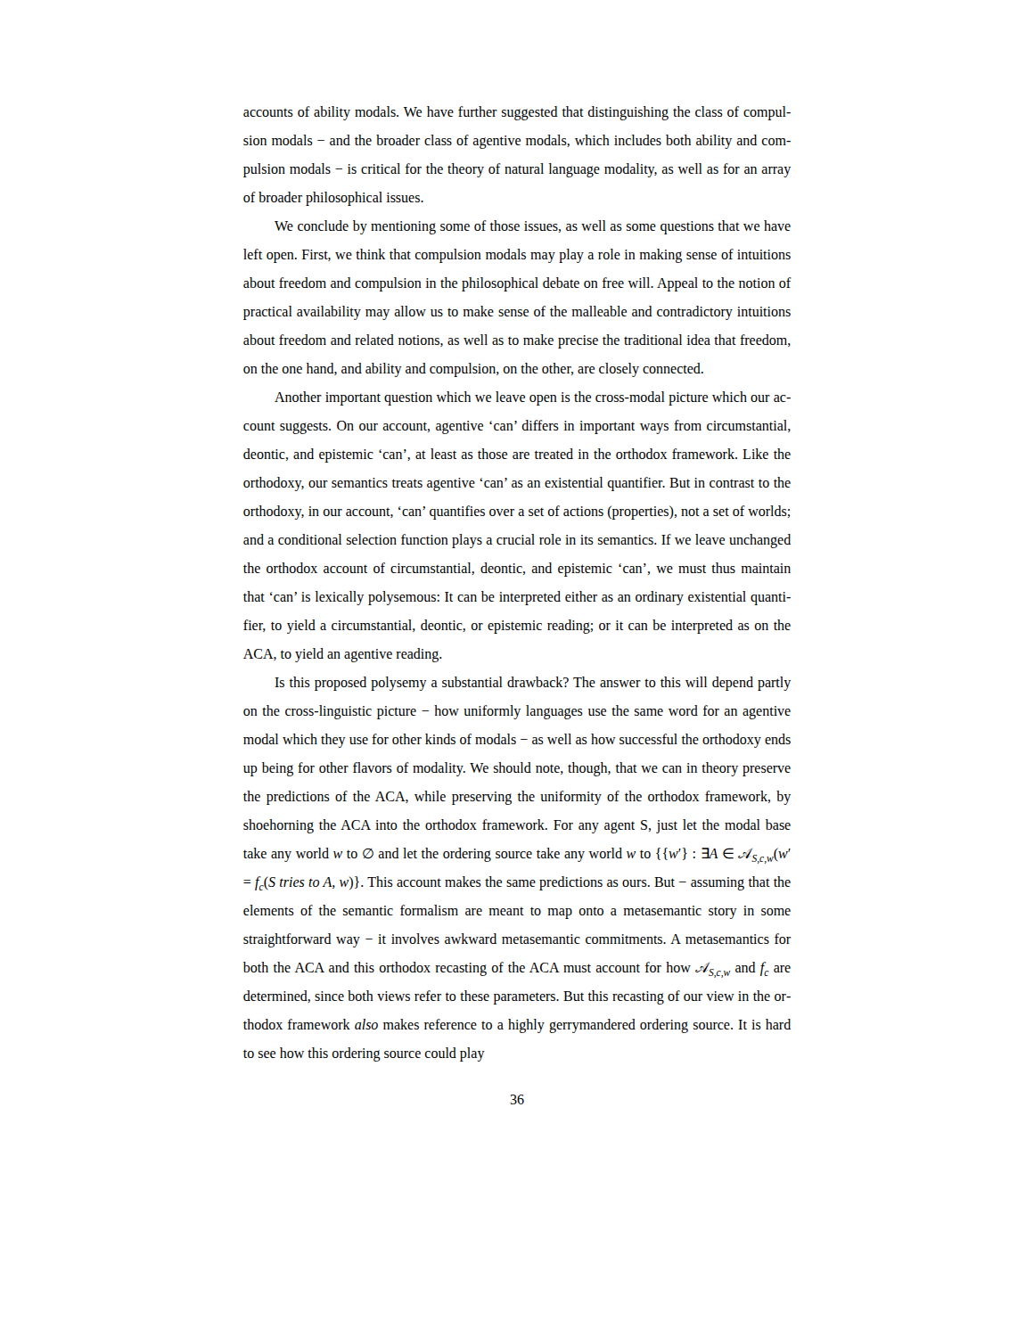accounts of ability modals. We have further suggested that distinguishing the class of compulsion modals − and the broader class of agentive modals, which includes both ability and compulsion modals − is critical for the theory of natural language modality, as well as for an array of broader philosophical issues.
We conclude by mentioning some of those issues, as well as some questions that we have left open. First, we think that compulsion modals may play a role in making sense of intuitions about freedom and compulsion in the philosophical debate on free will. Appeal to the notion of practical availability may allow us to make sense of the malleable and contradictory intuitions about freedom and related notions, as well as to make precise the traditional idea that freedom, on the one hand, and ability and compulsion, on the other, are closely connected.
Another important question which we leave open is the cross-modal picture which our account suggests. On our account, agentive ‘can’ differs in important ways from circumstantial, deontic, and epistemic ‘can’, at least as those are treated in the orthodox framework. Like the orthodoxy, our semantics treats agentive ‘can’ as an existential quantifier. But in contrast to the orthodoxy, in our account, ‘can’ quantifies over a set of actions (properties), not a set of worlds; and a conditional selection function plays a crucial role in its semantics. If we leave unchanged the orthodox account of circumstantial, deontic, and epistemic ‘can’, we must thus maintain that ‘can’ is lexically polysemous: It can be interpreted either as an ordinary existential quantifier, to yield a circumstantial, deontic, or epistemic reading; or it can be interpreted as on the ACA, to yield an agentive reading.
Is this proposed polysemy a substantial drawback? The answer to this will depend partly on the cross-linguistic picture − how uniformly languages use the same word for an agentive modal which they use for other kinds of modals − as well as how successful the orthodoxy ends up being for other flavors of modality. We should note, though, that we can in theory preserve the predictions of the ACA, while preserving the uniformity of the orthodox framework, by shoehorning the ACA into the orthodox framework. For any agent S, just let the modal base take any world w to ∅ and let the ordering source take any world w to {{w′} : ∃A ∈ 𝒜S,c,w(w′ = fc(S tries to A, w)}. This account makes the same predictions as ours. But − assuming that the elements of the semantic formalism are meant to map onto a metasemantic story in some straightforward way − it involves awkward metasemantic commitments. A metasemantics for both the ACA and this orthodox recasting of the ACA must account for how 𝒜S,c,w and fc are determined, since both views refer to these parameters. But this recasting of our view in the orthodox framework also makes reference to a highly gerrymandered ordering source. It is hard to see how this ordering source could play
36